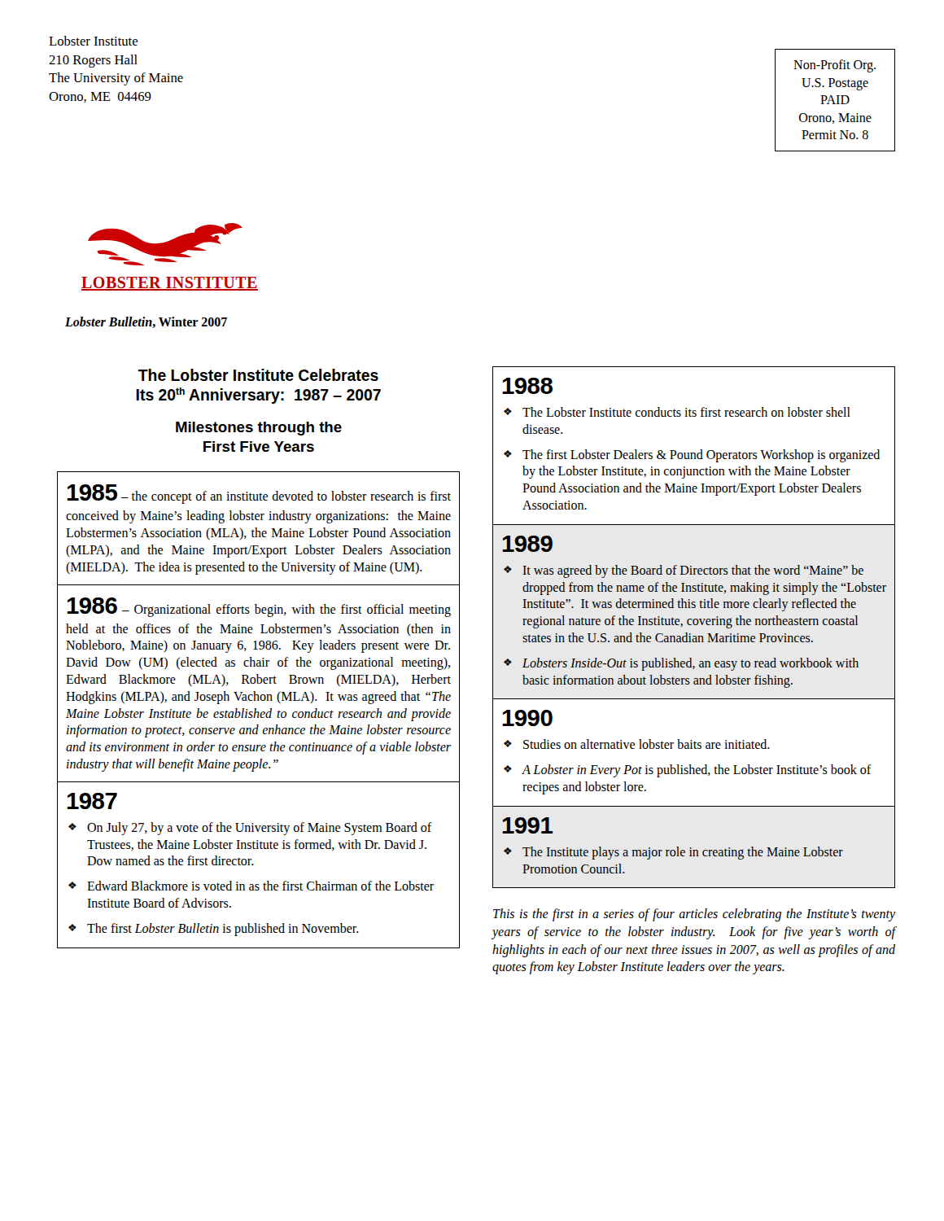Lobster Institute
210 Rogers Hall
The University of Maine
Orono, ME 04469
Non-Profit Org.
U.S. Postage
PAID
Orono, Maine
Permit No. 8
LOBSTER INSTITUTE
Lobster Bulletin, Winter 2007
The Lobster Institute Celebrates
Its 20th Anniversary: 1987 – 2007
Milestones through the
First Five Years
1985 – the concept of an institute devoted to lobster research is first conceived by Maine’s leading lobster industry organizations: the Maine Lobstermen’s Association (MLA), the Maine Lobster Pound Association (MLPA), and the Maine Import/Export Lobster Dealers Association (MIELDA). The idea is presented to the University of Maine (UM).
1986 – Organizational efforts begin, with the first official meeting held at the offices of the Maine Lobstermen’s Association (then in Nobleboro, Maine) on January 6, 1986. Key leaders present were Dr. David Dow (UM) (elected as chair of the organizational meeting), Edward Blackmore (MLA), Robert Brown (MIELDA), Herbert Hodgkins (MLPA), and Joseph Vachon (MLA). It was agreed that “The Maine Lobster Institute be established to conduct research and provide information to protect, conserve and enhance the Maine lobster resource and its environment in order to ensure the continuance of a viable lobster industry that will benefit Maine people.”
1987
On July 27, by a vote of the University of Maine System Board of Trustees, the Maine Lobster Institute is formed, with Dr. David J. Dow named as the first director.
Edward Blackmore is voted in as the first Chairman of the Lobster Institute Board of Advisors.
The first Lobster Bulletin is published in November.
1988
The Lobster Institute conducts its first research on lobster shell disease.
The first Lobster Dealers & Pound Operators Workshop is organized by the Lobster Institute, in conjunction with the Maine Lobster Pound Association and the Maine Import/Export Lobster Dealers Association.
1989
It was agreed by the Board of Directors that the word “Maine” be dropped from the name of the Institute, making it simply the “Lobster Institute”. It was determined this title more clearly reflected the regional nature of the Institute, covering the northeastern coastal states in the U.S. and the Canadian Maritime Provinces.
Lobsters Inside-Out is published, an easy to read workbook with basic information about lobsters and lobster fishing.
1990
Studies on alternative lobster baits are initiated.
A Lobster in Every Pot is published, the Lobster Institute’s book of recipes and lobster lore.
1991
The Institute plays a major role in creating the Maine Lobster Promotion Council.
This is the first in a series of four articles celebrating the Institute’s twenty years of service to the lobster industry. Look for five year’s worth of highlights in each of our next three issues in 2007, as well as profiles of and quotes from key Lobster Institute leaders over the years.